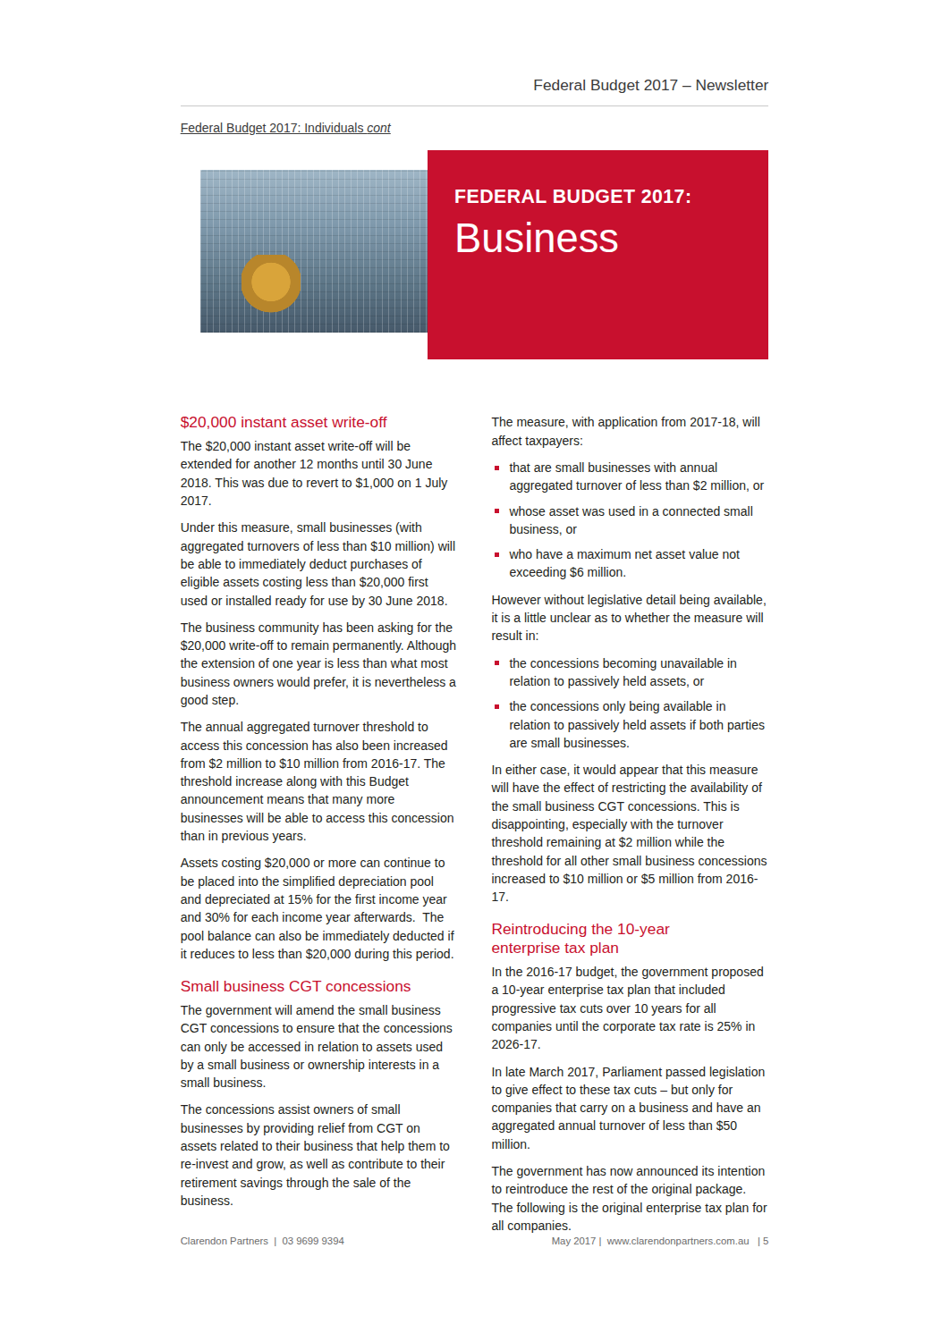Federal Budget 2017 – Newsletter
Federal Budget 2017: Individuals cont
Federal Budget 2017:
Business
$20,000 instant asset write-off
The $20,000 instant asset write-off will be extended for another 12 months until 30 June 2018. This was due to revert to $1,000 on 1 July 2017.
Under this measure, small businesses (with aggregated turnovers of less than $10 million) will be able to immediately deduct purchases of eligible assets costing less than $20,000 first used or installed ready for use by 30 June 2018.
The business community has been asking for the $20,000 write-off to remain permanently. Although the extension of one year is less than what most business owners would prefer, it is nevertheless a good step.
The annual aggregated turnover threshold to access this concession has also been increased from $2 million to $10 million from 2016-17. The threshold increase along with this Budget announcement means that many more businesses will be able to access this concession than in previous years.
Assets costing $20,000 or more can continue to be placed into the simplified depreciation pool and depreciated at 15% for the first income year and 30% for each income year afterwards. The pool balance can also be immediately deducted if it reduces to less than $20,000 during this period.
Small business CGT concessions
The government will amend the small business CGT concessions to ensure that the concessions can only be accessed in relation to assets used by a small business or ownership interests in a small business.
The concessions assist owners of small businesses by providing relief from CGT on assets related to their business that help them to re-invest and grow, as well as contribute to their retirement savings through the sale of the business.
The measure, with application from 2017-18, will affect taxpayers:
that are small businesses with annual aggregated turnover of less than $2 million, or
whose asset was used in a connected small business, or
who have a maximum net asset value not exceeding $6 million.
However without legislative detail being available, it is a little unclear as to whether the measure will result in:
the concessions becoming unavailable in relation to passively held assets, or
the concessions only being available in relation to passively held assets if both parties are small businesses.
In either case, it would appear that this measure will have the effect of restricting the availability of the small business CGT concessions. This is disappointing, especially with the turnover threshold remaining at $2 million while the threshold for all other small business concessions increased to $10 million or $5 million from 2016-17.
Reintroducing the 10-year
enterprise tax plan
In the 2016-17 budget, the government proposed a 10-year enterprise tax plan that included progressive tax cuts over 10 years for all companies until the corporate tax rate is 25% in 2026-17.
In late March 2017, Parliament passed legislation to give effect to these tax cuts – but only for companies that carry on a business and have an aggregated annual turnover of less than $50 million.
The government has now announced its intention to reintroduce the rest of the original package. The following is the original enterprise tax plan for all companies.
Clarendon Partners | 03 9699 9394
May 2017 | www.clarendonpartners.com.au | 5